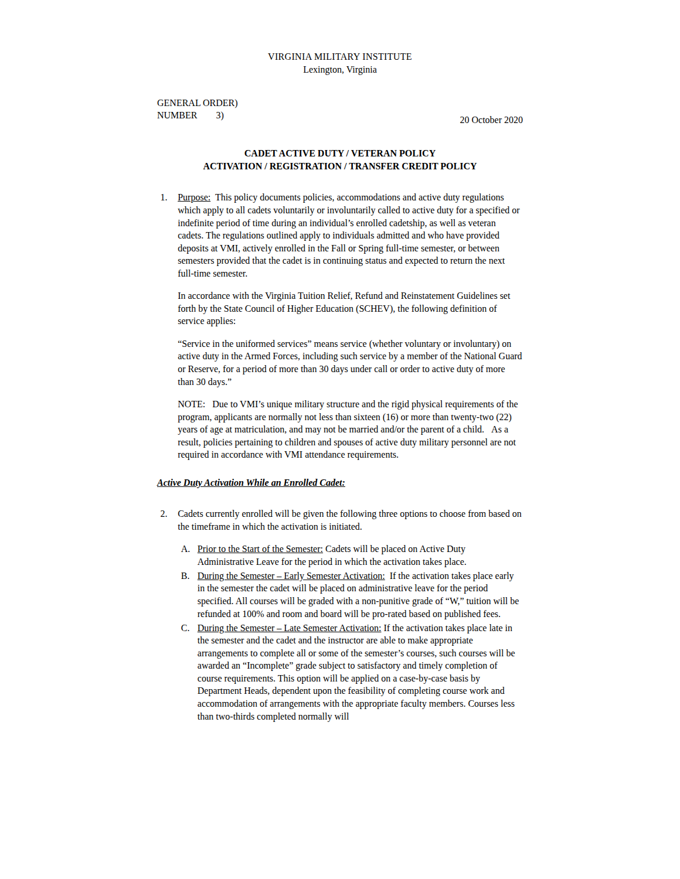VIRGINIA MILITARY INSTITUTE
Lexington, Virginia
GENERAL ORDER)
NUMBER 3)
20 October 2020
Cadet Active Duty / Veteran Policy
Activation / Registration / Transfer Credit Policy
1.
Purpose: This policy documents policies, accommodations and active duty regulations which apply to all cadets voluntarily or involuntarily called to active duty for a specified or indefinite period of time during an individual’s enrolled cadetship, as well as veteran cadets. The regulations outlined apply to individuals admitted and who have provided deposits at VMI, actively enrolled in the Fall or Spring full-time semester, or between semesters provided that the cadet is in continuing status and expected to return the next full-time semester.
In accordance with the Virginia Tuition Relief, Refund and Reinstatement Guidelines set forth by the State Council of Higher Education (SCHEV), the following definition of service applies:
“Service in the uniformed services” means service (whether voluntary or involuntary) on active duty in the Armed Forces, including such service by a member of the National Guard or Reserve, for a period of more than 30 days under call or order to active duty of more than 30 days.”
NOTE: Due to VMI’s unique military structure and the rigid physical requirements of the program, applicants are normally not less than sixteen (16) or more than twenty-two (22) years of age at matriculation, and may not be married and/or the parent of a child. As a result, policies pertaining to children and spouses of active duty military personnel are not required in accordance with VMI attendance requirements.
Active Duty Activation While an Enrolled Cadet:
2.
Cadets currently enrolled will be given the following three options to choose from based on the timeframe in which the activation is initiated.
A. Prior to the Start of the Semester: Cadets will be placed on Active Duty Administrative Leave for the period in which the activation takes place.
B. During the Semester – Early Semester Activation: If the activation takes place early in the semester the cadet will be placed on administrative leave for the period specified. All courses will be graded with a non-punitive grade of “W,” tuition will be refunded at 100% and room and board will be pro-rated based on published fees.
C. During the Semester – Late Semester Activation: If the activation takes place late in the semester and the cadet and the instructor are able to make appropriate arrangements to complete all or some of the semester’s courses, such courses will be awarded an “Incomplete” grade subject to satisfactory and timely completion of course requirements. This option will be applied on a case-by-case basis by Department Heads, dependent upon the feasibility of completing course work and accommodation of arrangements with the appropriate faculty members. Courses less than two-thirds completed normally will